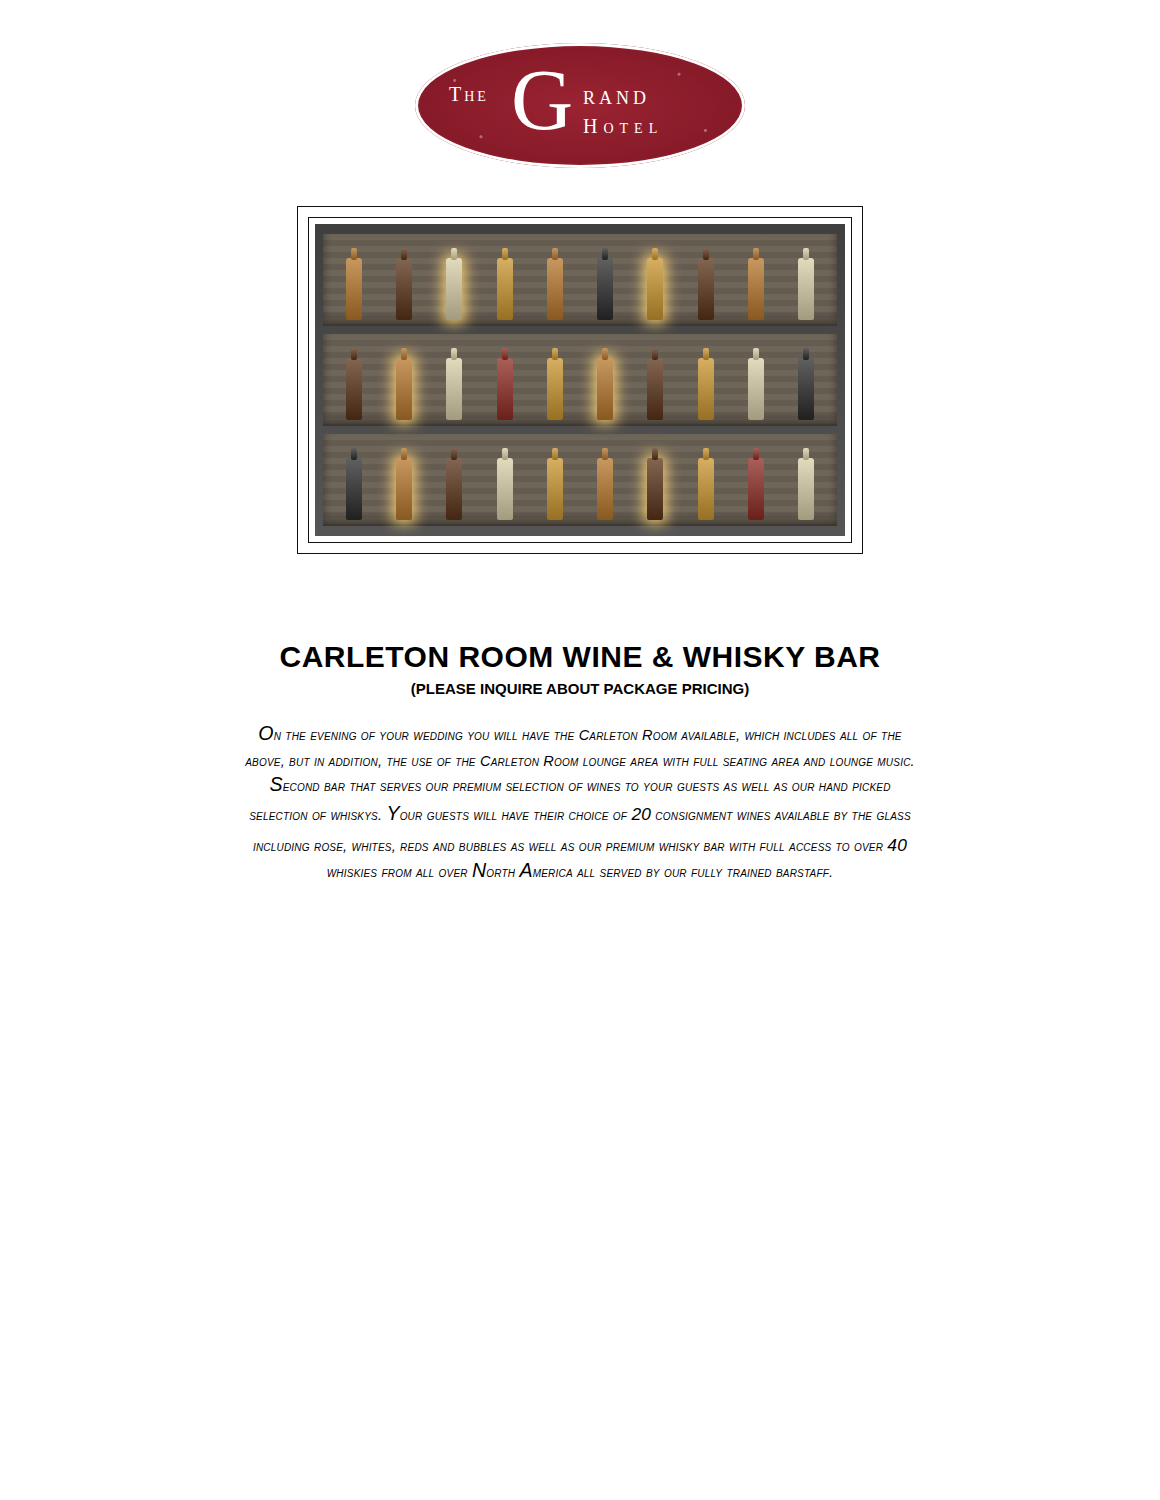The G rand Hotel
CARLETON ROOM WINE & WHISKY BAR
(PLEASE INQUIRE ABOUT PACKAGE PRICING)
On the evening of your wedding you will have the Carleton Room available, which includes all of the above, but in addition, the use of the Carleton Room lounge area with full seating area and lounge music. Second bar that serves our premium selection of wines to your guests as well as our hand picked selection of whiskys. Your guests will have their choice of 20 consignment wines available by the glass including rose, whites, reds and bubbles as well as our premium whisky bar with full access to over 40 whiskies from all over North America all served by our fully trained barstaff.